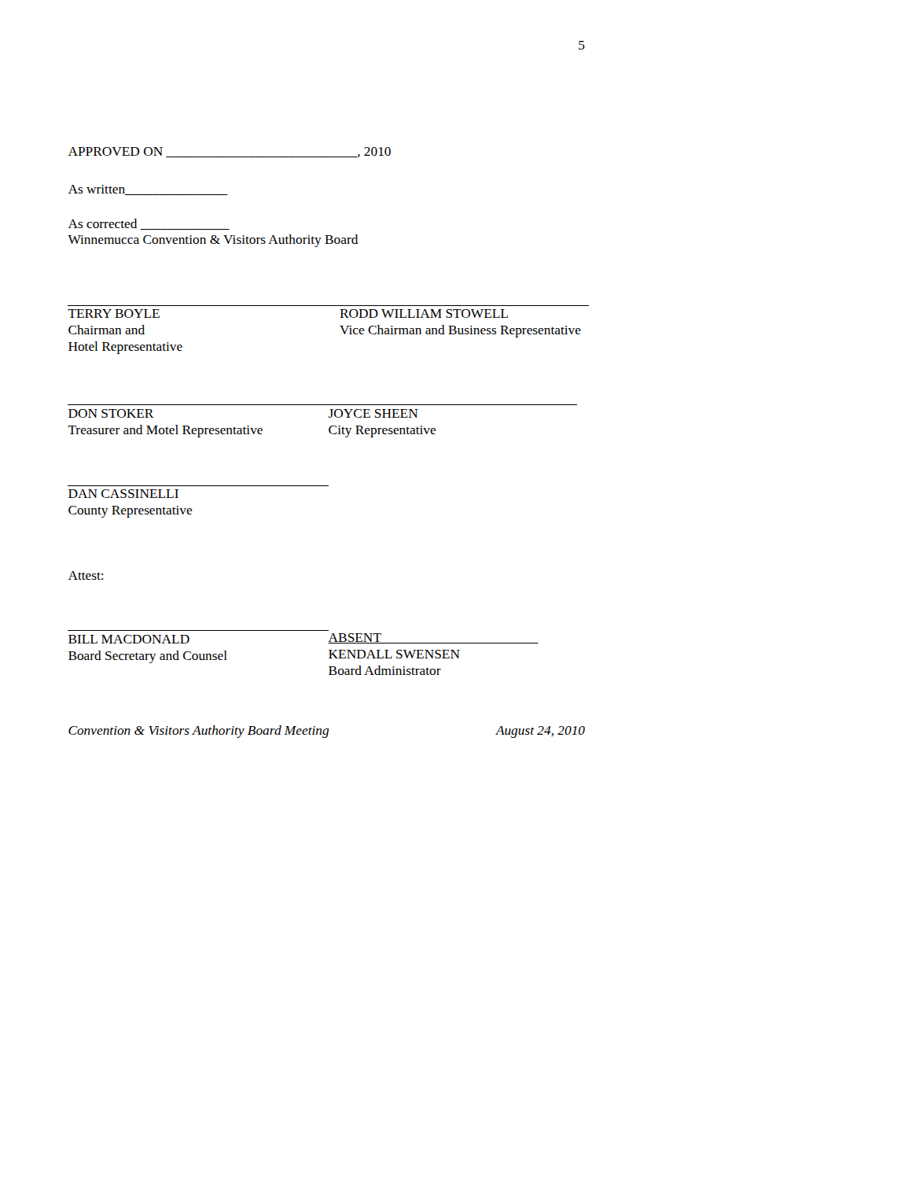5
APPROVED ON ____________________________, 2010
As written_______________
As corrected _____________
Winnemucca Convention & Visitors Authority Board
| TERRY BOYLE Chairman and Hotel Representative | RODD WILLIAM STOWELL Vice Chairman and Business Representative |
| DON STOKER Treasurer and Motel Representative | JOYCE SHEEN City Representative |
| DAN CASSINELLI County Representative | |
Attest:
| BILL MACDONALD Board Secretary and Counsel | ABSENT _______________________ KENDALL SWENSEN Board Administrator |
Convention & Visitors Authority Board Meeting August 24, 2010